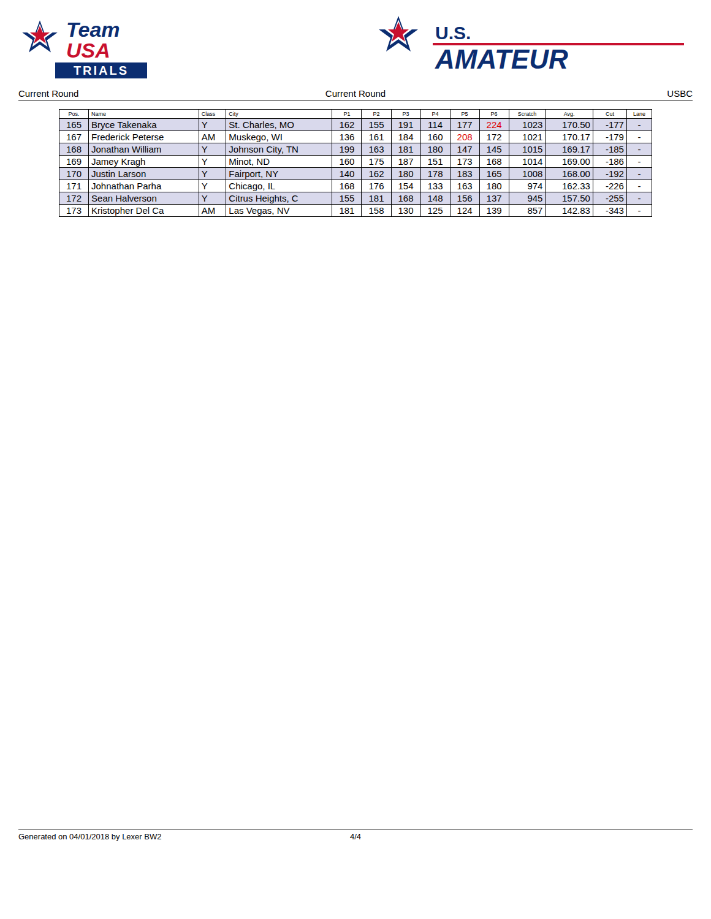Team USA TRIALS
U.S. AMATEUR
Current Round
Current Round
USBC
| Pos. | Name | Class | City | P1 | P2 | P3 | P4 | P5 | P6 | Scratch | Avg. | Cut | Lane |
| --- | --- | --- | --- | --- | --- | --- | --- | --- | --- | --- | --- | --- | --- |
| 165 | Bryce Takenaka | Y | St. Charles, MO | 162 | 155 | 191 | 114 | 177 | 224 | 1023 | 170.50 | -177 | - |
| 167 | Frederick Peterse | AM | Muskego, WI | 136 | 161 | 184 | 160 | 208 | 172 | 1021 | 170.17 | -179 | - |
| 168 | Jonathan William | Y | Johnson City, TN | 199 | 163 | 181 | 180 | 147 | 145 | 1015 | 169.17 | -185 | - |
| 169 | Jamey Kragh | Y | Minot, ND | 160 | 175 | 187 | 151 | 173 | 168 | 1014 | 169.00 | -186 | - |
| 170 | Justin Larson | Y | Fairport, NY | 140 | 162 | 180 | 178 | 183 | 165 | 1008 | 168.00 | -192 | - |
| 171 | Johnathan Parha | Y | Chicago, IL | 168 | 176 | 154 | 133 | 163 | 180 | 974 | 162.33 | -226 | - |
| 172 | Sean Halverson | Y | Citrus Heights, C | 155 | 181 | 168 | 148 | 156 | 137 | 945 | 157.50 | -255 | - |
| 173 | Kristopher Del Ca | AM | Las Vegas, NV | 181 | 158 | 130 | 125 | 124 | 139 | 857 | 142.83 | -343 | - |
Generated on 04/01/2018 by Lexer BW2
4/4